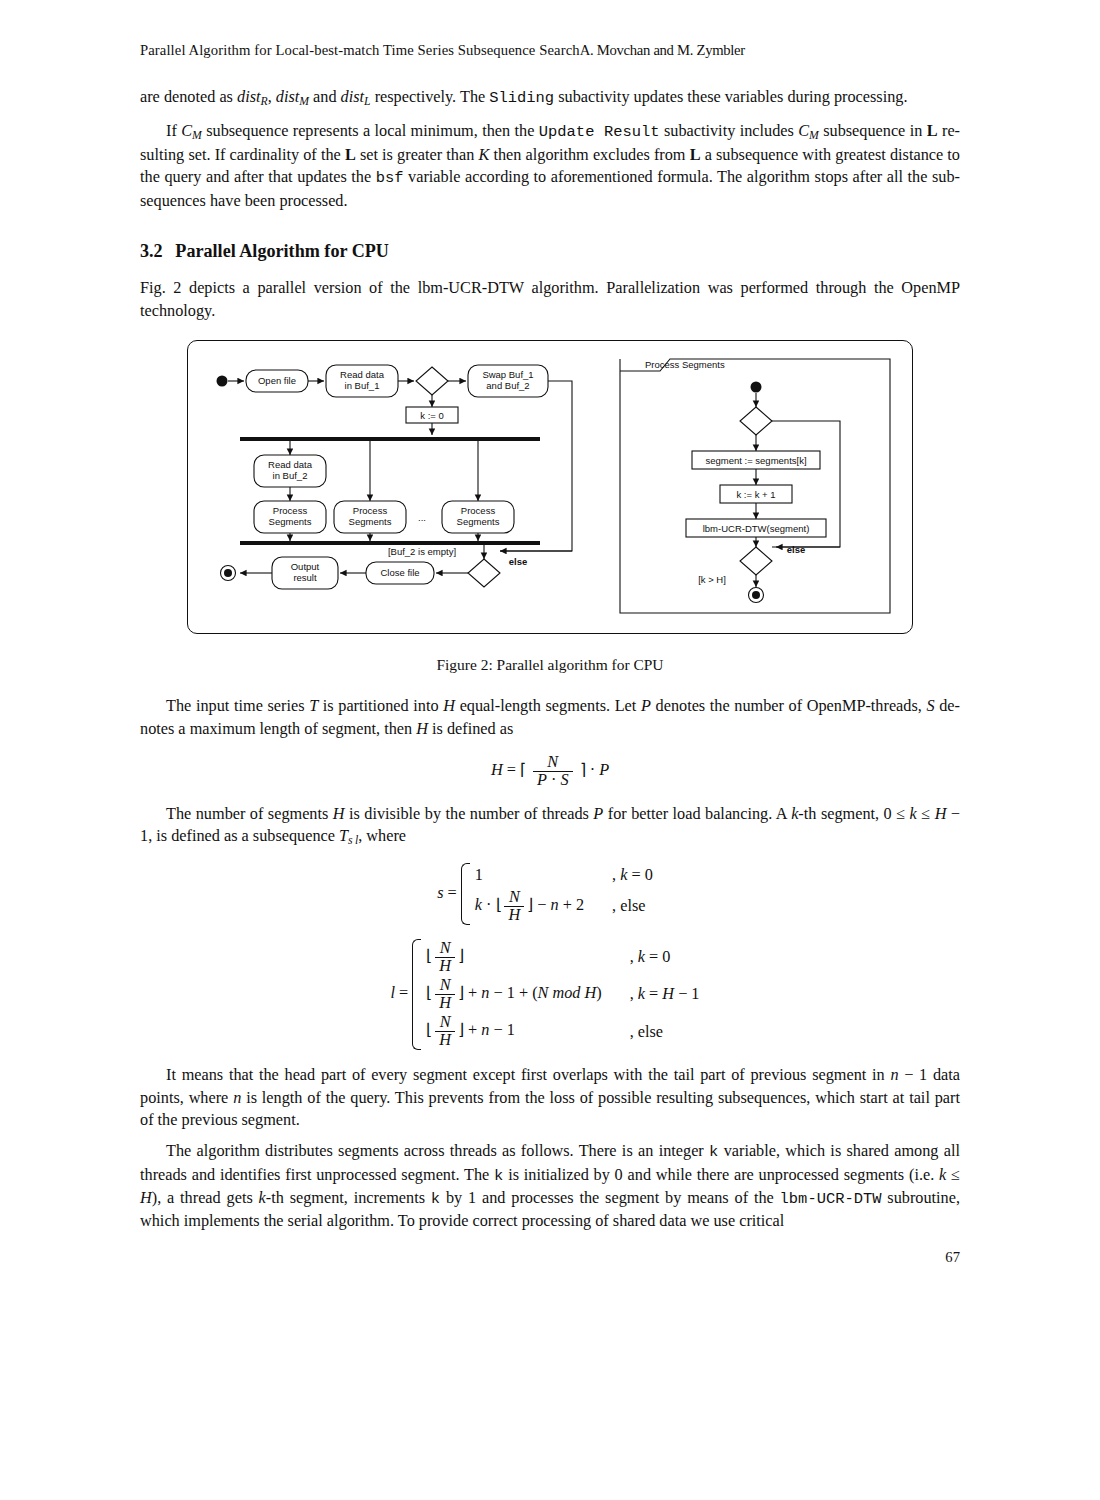Parallel Algorithm for Local-best-match Time Series Subsequence SearchA. Movchan and M. Zymbler
are denoted as dist R, dist M and dist L respectively. The Sliding subactivity updates these variables during processing.
If CM subsequence represents a local minimum, then the Update Result subactivity includes CM subsequence in L resulting set. If cardinality of the L set is greater than K then algorithm excludes from L a subsequence with greatest distance to the query and after that updates the bsf variable according to aforementioned formula. The algorithm stops after all the subsequences have been processed.
3.2 Parallel Algorithm for CPU
Fig. 2 depicts a parallel version of the lbm-UCR-DTW algorithm. Parallelization was performed through the OpenMP technology.
Open file Read data in Buf_1 Swap Buf_1 and Buf_2 k := 0 Read data in Buf_2 Process Segments Process Segments ... Process Segments else [Buf_2 is empty] Close file Output result Process Segments segment := segments[k] k := k + 1 lbm-UCR-DTW(segment) else [k > H]
Figure 2: Parallel algorithm for CPU
The input time series T is partitioned into H equal-length segments. Let P denotes the number of OpenMP-threads, S denotes a maximum length of segment, then H is defined as
H = ⌈ N P · S ⌉ · P
The number of segments H is divisible by the number of threads P for better load balancing. A k-th segment, 0 ≤ k ≤ H − 1, is defined as a subsequence Ts l, where
s =
| 1 | , k = 0 |
| k · ⌊ N H ⌋ − n + 2 | , else |
l =
| ⌊ N H ⌋ | , k = 0 |
| ⌊ N H ⌋ + n − 1 + ( N mod H ) | , k = H − 1 |
| ⌊ N H ⌋ + n − 1 | , else |
It means that the head part of every segment except first overlaps with the tail part of previous segment in n − 1 data points, where n is length of the query. This prevents from the loss of possible resulting subsequences, which start at tail part of the previous segment.
The algorithm distributes segments across threads as follows. There is an integer k variable, which is shared among all threads and identifies first unprocessed segment. The k is initialized by 0 and while there are unprocessed segments (i.e. k ≤ H), a thread gets k-th segment, increments k by 1 and processes the segment by means of the lbm-UCR-DTW subroutine, which implements the serial algorithm. To provide correct processing of shared data we use critical
67